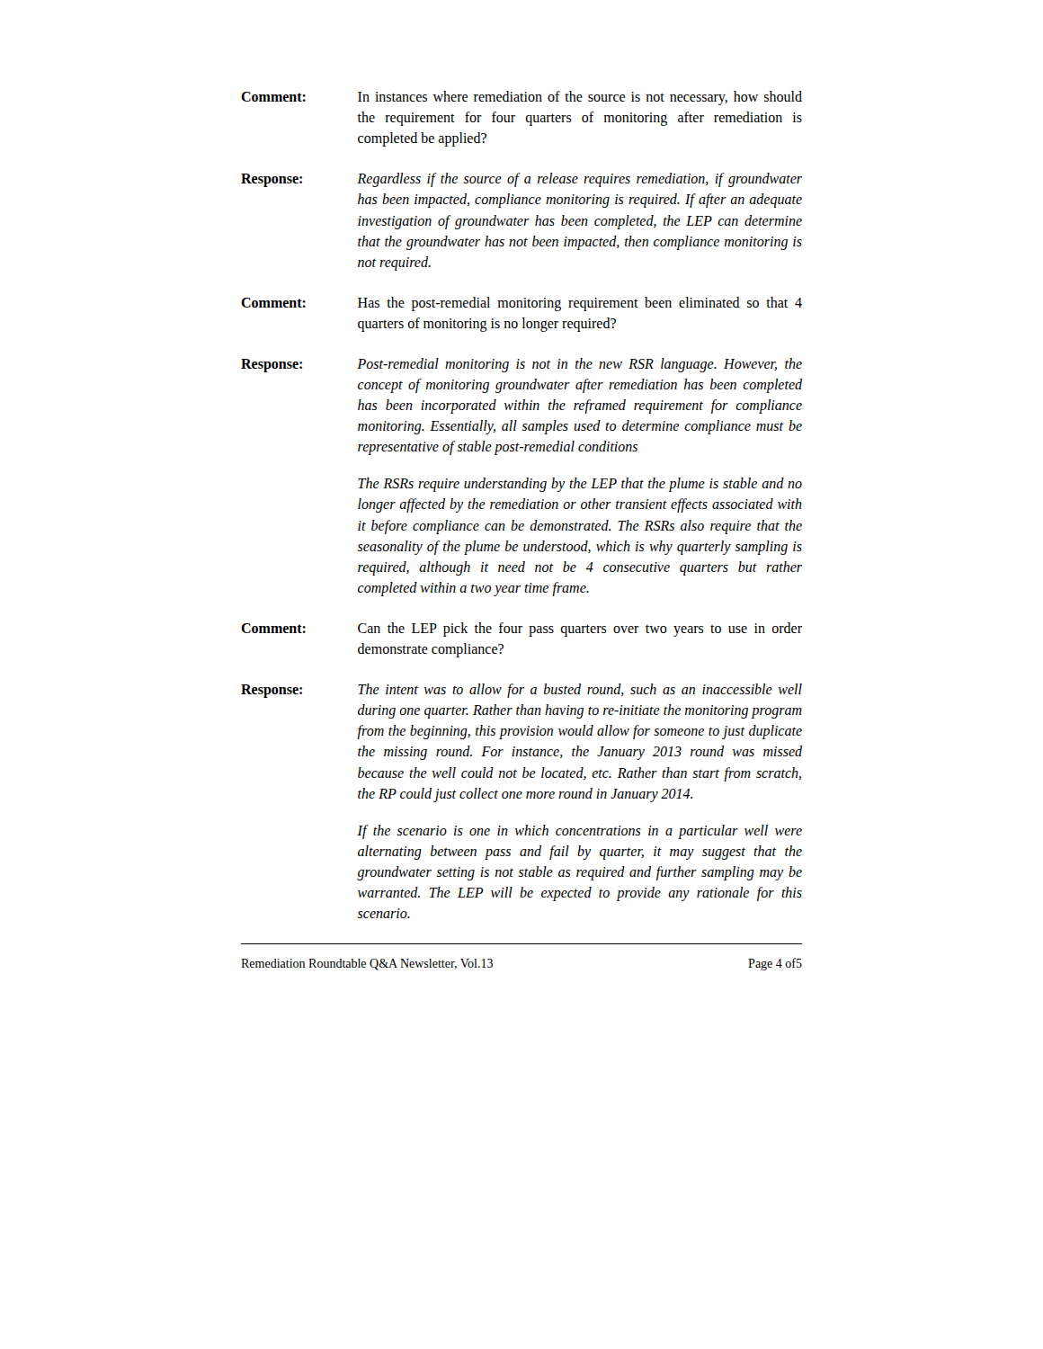Comment:
In instances where remediation of the source is not necessary, how should the requirement for four quarters of monitoring after remediation is completed be applied?
Response:
Regardless if the source of a release requires remediation, if groundwater has been impacted, compliance monitoring is required. If after an adequate investigation of groundwater has been completed, the LEP can determine that the groundwater has not been impacted, then compliance monitoring is not required.
Comment:
Has the post-remedial monitoring requirement been eliminated so that 4 quarters of monitoring is no longer required?
Response:
Post-remedial monitoring is not in the new RSR language. However, the concept of monitoring groundwater after remediation has been completed has been incorporated within the reframed requirement for compliance monitoring. Essentially, all samples used to determine compliance must be representative of stable post-remedial conditions
The RSRs require understanding by the LEP that the plume is stable and no longer affected by the remediation or other transient effects associated with it before compliance can be demonstrated. The RSRs also require that the seasonality of the plume be understood, which is why quarterly sampling is required, although it need not be 4 consecutive quarters but rather completed within a two year time frame.
Comment:
Can the LEP pick the four pass quarters over two years to use in order demonstrate compliance?
Response:
The intent was to allow for a busted round, such as an inaccessible well during one quarter. Rather than having to re-initiate the monitoring program from the beginning, this provision would allow for someone to just duplicate the missing round. For instance, the January 2013 round was missed because the well could not be located, etc. Rather than start from scratch, the RP could just collect one more round in January 2014.
If the scenario is one in which concentrations in a particular well were alternating between pass and fail by quarter, it may suggest that the groundwater setting is not stable as required and further sampling may be warranted. The LEP will be expected to provide any rationale for this scenario.
Remediation Roundtable Q&A Newsletter, Vol.13
Page 4 of5